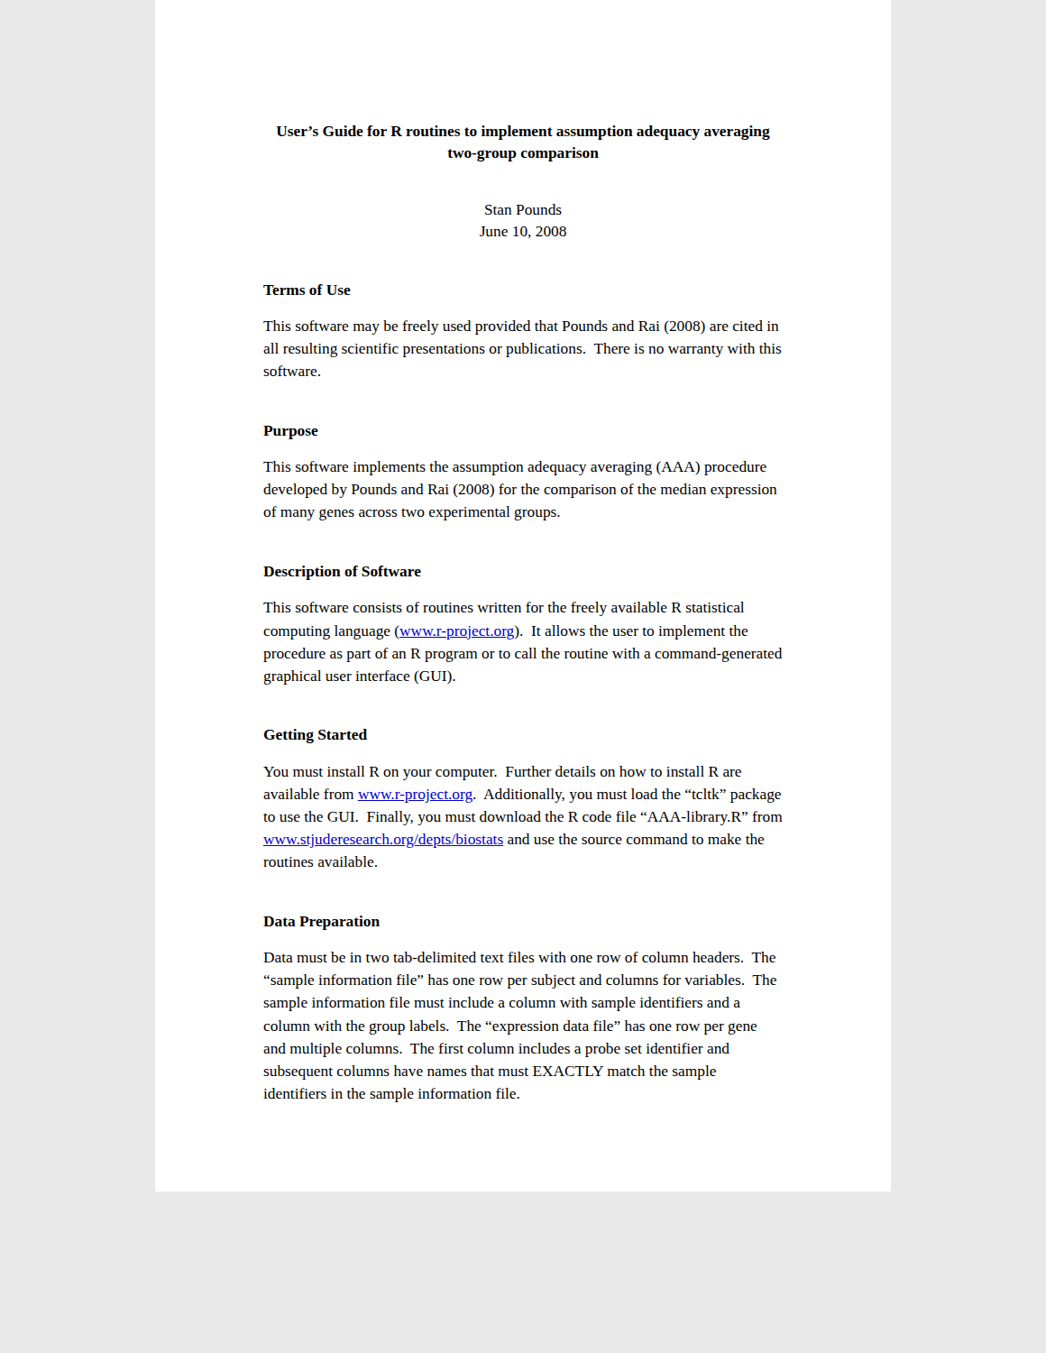User’s Guide for R routines to implement assumption adequacy averaging two-group comparison
Stan Pounds
June 10, 2008
Terms of Use
This software may be freely used provided that Pounds and Rai (2008) are cited in all resulting scientific presentations or publications. There is no warranty with this software.
Purpose
This software implements the assumption adequacy averaging (AAA) procedure developed by Pounds and Rai (2008) for the comparison of the median expression of many genes across two experimental groups.
Description of Software
This software consists of routines written for the freely available R statistical computing language (www.r-project.org). It allows the user to implement the procedure as part of an R program or to call the routine with a command-generated graphical user interface (GUI).
Getting Started
You must install R on your computer. Further details on how to install R are available from www.r-project.org. Additionally, you must load the “tcltk” package to use the GUI. Finally, you must download the R code file “AAA-library.R” from www.stjuderesearch.org/depts/biostats and use the source command to make the routines available.
Data Preparation
Data must be in two tab-delimited text files with one row of column headers. The “sample information file” has one row per subject and columns for variables. The sample information file must include a column with sample identifiers and a column with the group labels. The “expression data file” has one row per gene and multiple columns. The first column includes a probe set identifier and subsequent columns have names that must EXACTLY match the sample identifiers in the sample information file.